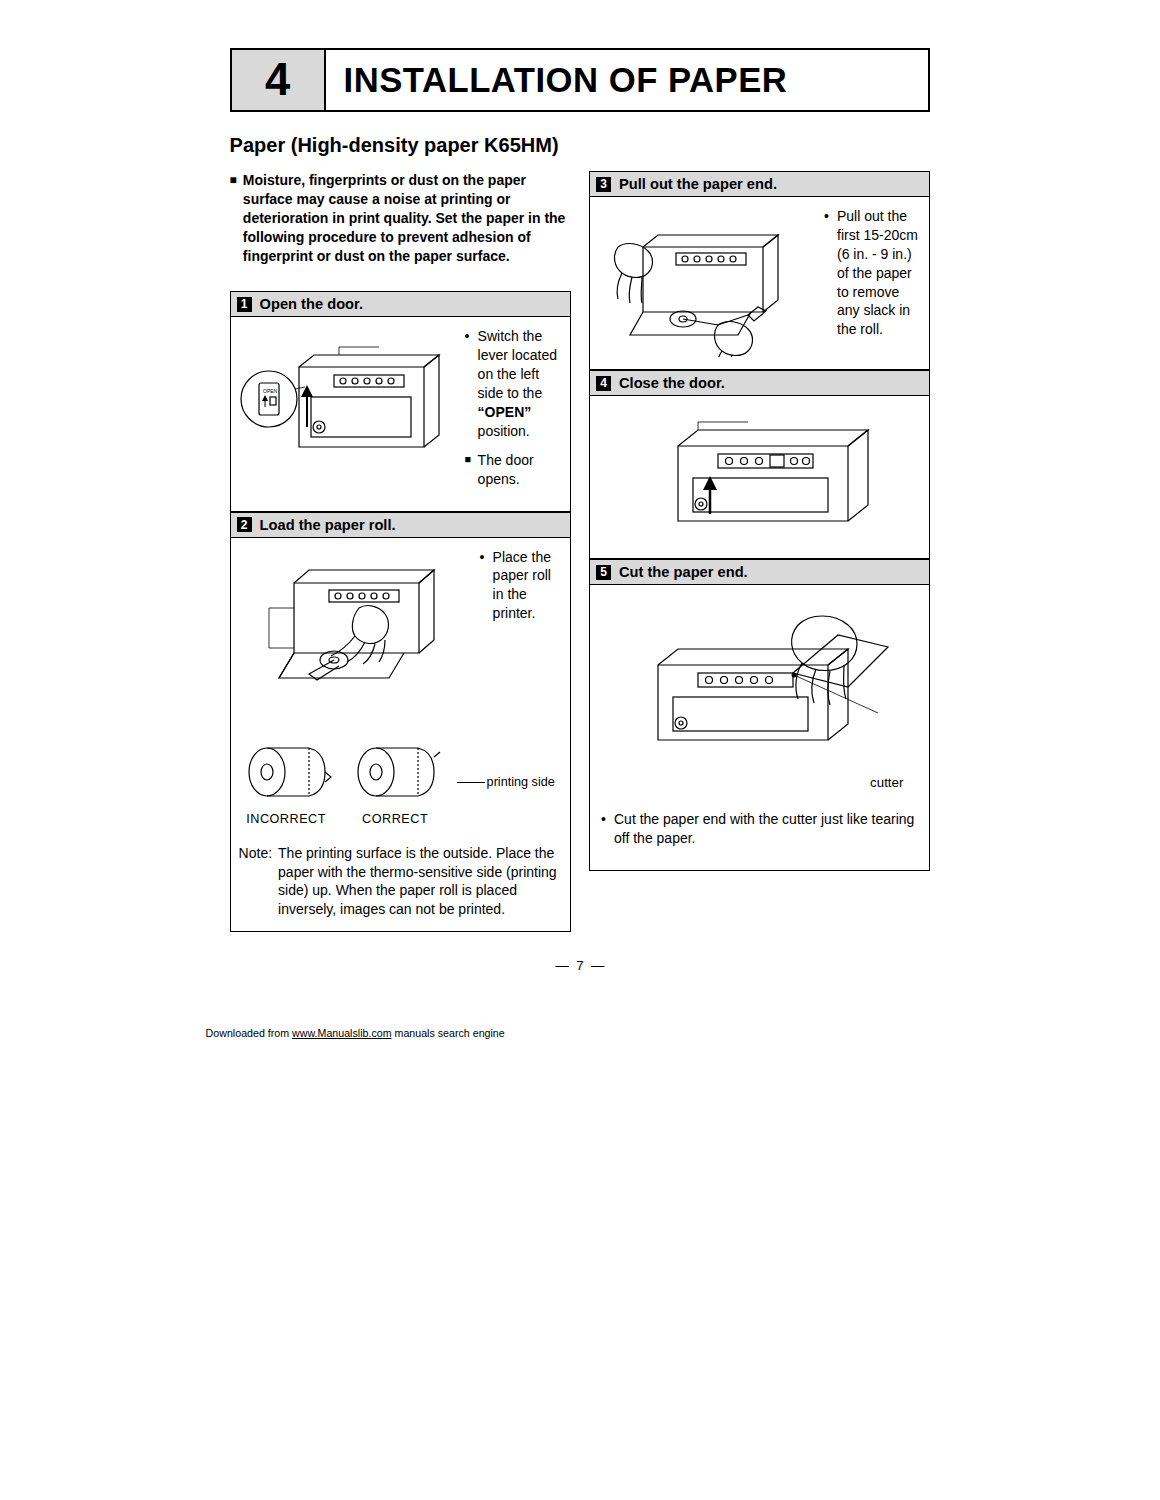4
INSTALLATION OF PAPER
Paper (High-density paper K65HM)
■ Moisture, fingerprints or dust on the paper surface may cause a noise at printing or deterioration in print quality. Set the paper in the following procedure to prevent adhesion of fingerprint or dust on the paper surface.
1 Open the door.
OPEN
Switch the lever located on the left side to the “OPEN” position.
The door opens.
2 Load the paper roll.
Place the paper roll in the printer.
INCORRECT
CORRECT
printing side
Note: The printing surface is the outside. Place the paper with the thermo-sensitive side (printing side) up. When the paper roll is placed inversely, images can not be printed.
3 Pull out the paper end.
Pull out the first 15-20cm (6 in. - 9 in.) of the paper to remove any slack in the roll.
4 Close the door.
5 Cut the paper end.
cutter
Cut the paper end with the cutter just like tearing off the paper.
— 7 —
Downloaded from www.Manualslib.com manuals search engine